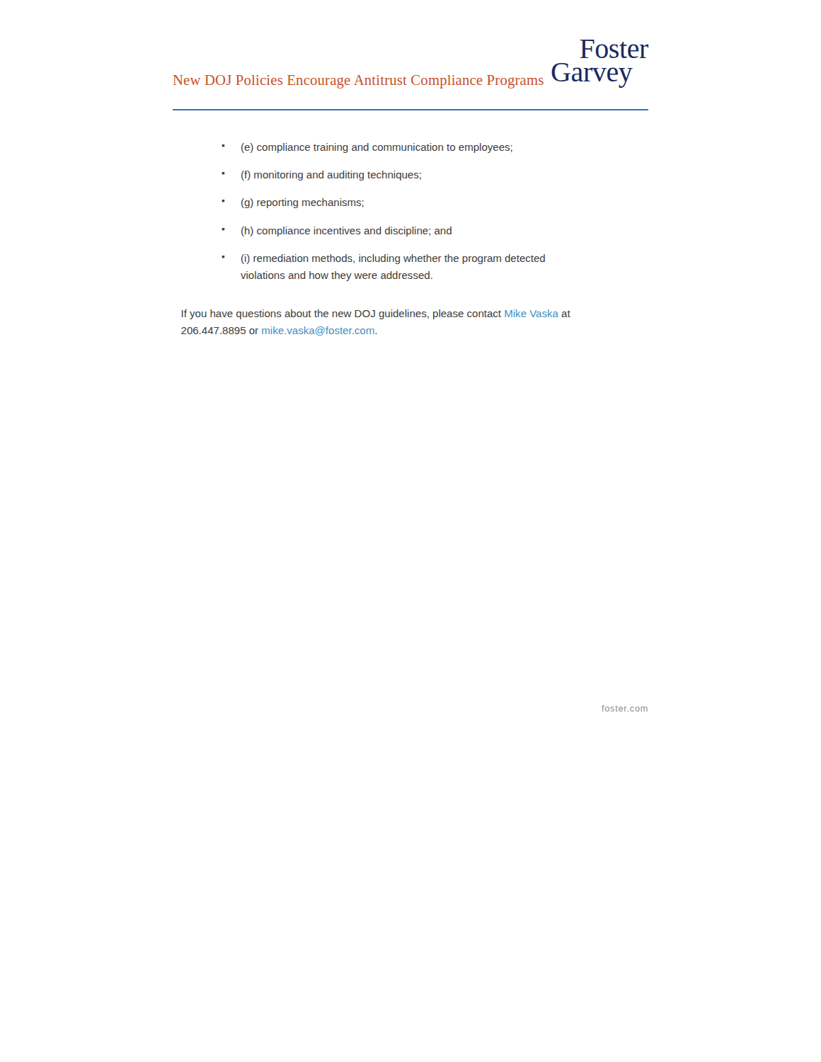New DOJ Policies Encourage Antitrust Compliance Programs
Foster Garvey
(e) compliance training and communication to employees;
(f) monitoring and auditing techniques;
(g) reporting mechanisms;
(h) compliance incentives and discipline; and
(i) remediation methods, including whether the program detected violations and how they were addressed.
If you have questions about the new DOJ guidelines, please contact Mike Vaska at 206.447.8895 or mike.vaska@foster.com.
foster.com